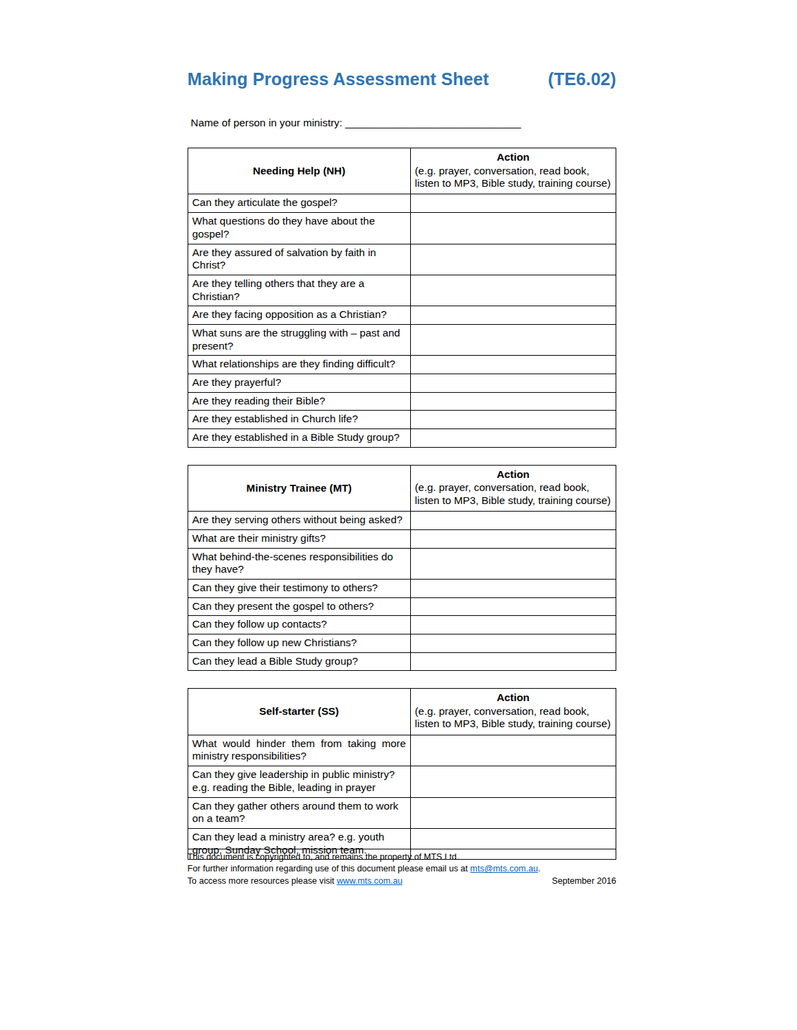Making Progress Assessment Sheet (TE6.02)
Name of person in your ministry: ______________________________
| Needing Help (NH) | Action (e.g. prayer, conversation, read book, listen to MP3, Bible study, training course) |
| Can they articulate the gospel? | |
| What questions do they have about the gospel? | |
| Are they assured of salvation by faith in Christ? | |
| Are they telling others that they are a Christian? | |
| Are they facing opposition as a Christian? | |
| What suns are the struggling with – past and present? | |
| What relationships are they finding difficult? | |
| Are they prayerful? | |
| Are they reading their Bible? | |
| Are they established in Church life? | |
| Are they established in a Bible Study group? | |
| Ministry Trainee (MT) | Action (e.g. prayer, conversation, read book, listen to MP3, Bible study, training course) |
| Are they serving others without being asked? | |
| What are their ministry gifts? | |
| What behind-the-scenes responsibilities do they have? | |
| Can they give their testimony to others? | |
| Can they present the gospel to others? | |
| Can they follow up contacts? | |
| Can they follow up new Christians? | |
| Can they lead a Bible Study group? | |
| Self-starter (SS) | Action (e.g. prayer, conversation, read book, listen to MP3, Bible study, training course) |
| What would hinder them from taking more ministry responsibilities? | |
| Can they give leadership in public ministry? e.g. reading the Bible, leading in prayer | |
| Can they gather others around them to work on a team? | |
| Can they lead a ministry area? e.g. youth group, Sunday School, mission team. | |
This document is copyrighted to, and remains the property of MTS Ltd.
For further information regarding use of this document please email us at mts@mts.com.au.
To access more resources please visit www.mts.com.au September 2016